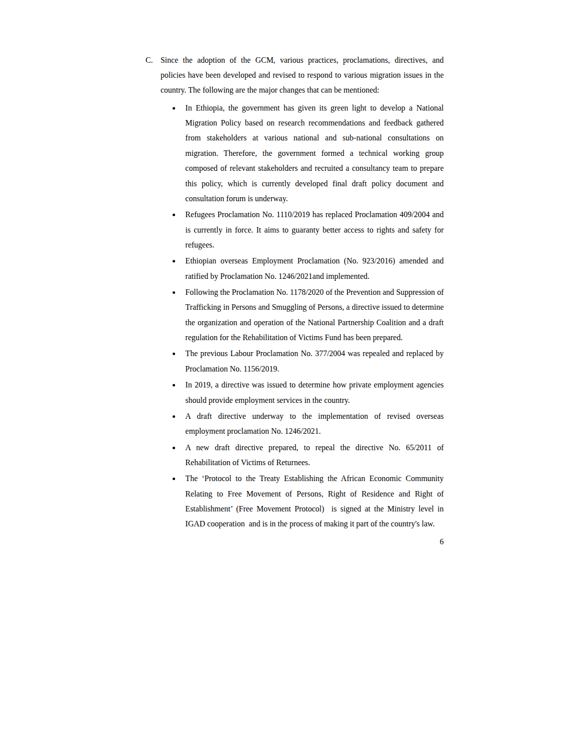Since the adoption of the GCM, various practices, proclamations, directives, and policies have been developed and revised to respond to various migration issues in the country. The following are the major changes that can be mentioned:
In Ethiopia, the government has given its green light to develop a National Migration Policy based on research recommendations and feedback gathered from stakeholders at various national and sub-national consultations on migration. Therefore, the government formed a technical working group composed of relevant stakeholders and recruited a consultancy team to prepare this policy, which is currently developed final draft policy document and consultation forum is underway.
Refugees Proclamation No. 1110/2019 has replaced Proclamation 409/2004 and is currently in force. It aims to guaranty better access to rights and safety for refugees.
Ethiopian overseas Employment Proclamation (No. 923/2016) amended and ratified by Proclamation No. 1246/2021and implemented.
Following the Proclamation No. 1178/2020 of the Prevention and Suppression of Trafficking in Persons and Smuggling of Persons, a directive issued to determine the organization and operation of the National Partnership Coalition and a draft regulation for the Rehabilitation of Victims Fund has been prepared.
The previous Labour Proclamation No. 377/2004 was repealed and replaced by Proclamation No. 1156/2019.
In 2019, a directive was issued to determine how private employment agencies should provide employment services in the country.
A draft directive underway to the implementation of revised overseas employment proclamation No. 1246/2021.
A new draft directive prepared, to repeal the directive No. 65/2011 of Rehabilitation of Victims of Returnees.
The ‘Protocol to the Treaty Establishing the African Economic Community Relating to Free Movement of Persons, Right of Residence and Right of Establishment’ (Free Movement Protocol) is signed at the Ministry level in IGAD cooperation and is in the process of making it part of the country's law.
6